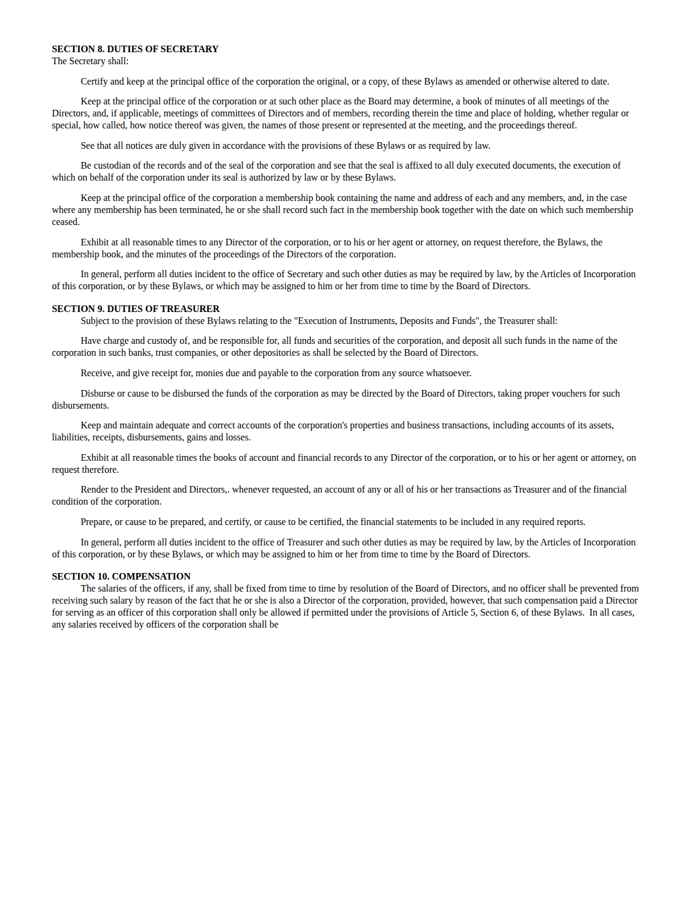Section 8. Duties of Secretary
The Secretary shall:
Certify and keep at the principal office of the corporation the original, or a copy, of these Bylaws as amended or otherwise altered to date.
Keep at the principal office of the corporation or at such other place as the Board may determine, a book of minutes of all meetings of the Directors, and, if applicable, meetings of committees of Directors and of members, recording therein the time and place of holding, whether regular or special, how called, how notice thereof was given, the names of those present or represented at the meeting, and the proceedings thereof.
See that all notices are duly given in accordance with the provisions of these Bylaws or as required by law.
Be custodian of the records and of the seal of the corporation and see that the seal is affixed to all duly executed documents, the execution of which on behalf of the corporation under its seal is authorized by law or by these Bylaws.
Keep at the principal office of the corporation a membership book containing the name and address of each and any members, and, in the case where any membership has been terminated, he or she shall record such fact in the membership book together with the date on which such membership ceased.
Exhibit at all reasonable times to any Director of the corporation, or to his or her agent or attorney, on request therefore, the Bylaws, the membership book, and the minutes of the proceedings of the Directors of the corporation.
In general, perform all duties incident to the office of Secretary and such other duties as may be required by law, by the Articles of Incorporation of this corporation, or by these Bylaws, or which may be assigned to him or her from time to time by the Board of Directors.
Section 9. Duties of Treasurer
Subject to the provision of these Bylaws relating to the "Execution of Instruments, Deposits and Funds", the Treasurer shall:
Have charge and custody of, and be responsible for, all funds and securities of the corporation, and deposit all such funds in the name of the corporation in such banks, trust companies, or other depositories as shall be selected by the Board of Directors.
Receive, and give receipt for, monies due and payable to the corporation from any source whatsoever.
Disburse or cause to be disbursed the funds of the corporation as may be directed by the Board of Directors, taking proper vouchers for such disbursements.
Keep and maintain adequate and correct accounts of the corporation's properties and business transactions, including accounts of its assets, liabilities, receipts, disbursements, gains and losses.
Exhibit at all reasonable times the books of account and financial records to any Director of the corporation, or to his or her agent or attorney, on request therefore.
Render to the President and Directors,. whenever requested, an account of any or all of his or her transactions as Treasurer and of the financial condition of the corporation.
Prepare, or cause to be prepared, and certify, or cause to be certified, the financial statements to be included in any required reports.
In general, perform all duties incident to the office of Treasurer and such other duties as may be required by law, by the Articles of Incorporation of this corporation, or by these Bylaws, or which may be assigned to him or her from time to time by the Board of Directors.
Section 10. Compensation
The salaries of the officers, if any, shall be fixed from time to time by resolution of the Board of Directors, and no officer shall be prevented from receiving such salary by reason of the fact that he or she is also a Director of the corporation, provided, however, that such compensation paid a Director for serving as an officer of this corporation shall only be allowed if permitted under the provisions of Article 5, Section 6, of these Bylaws. In all cases, any salaries received by officers of the corporation shall be